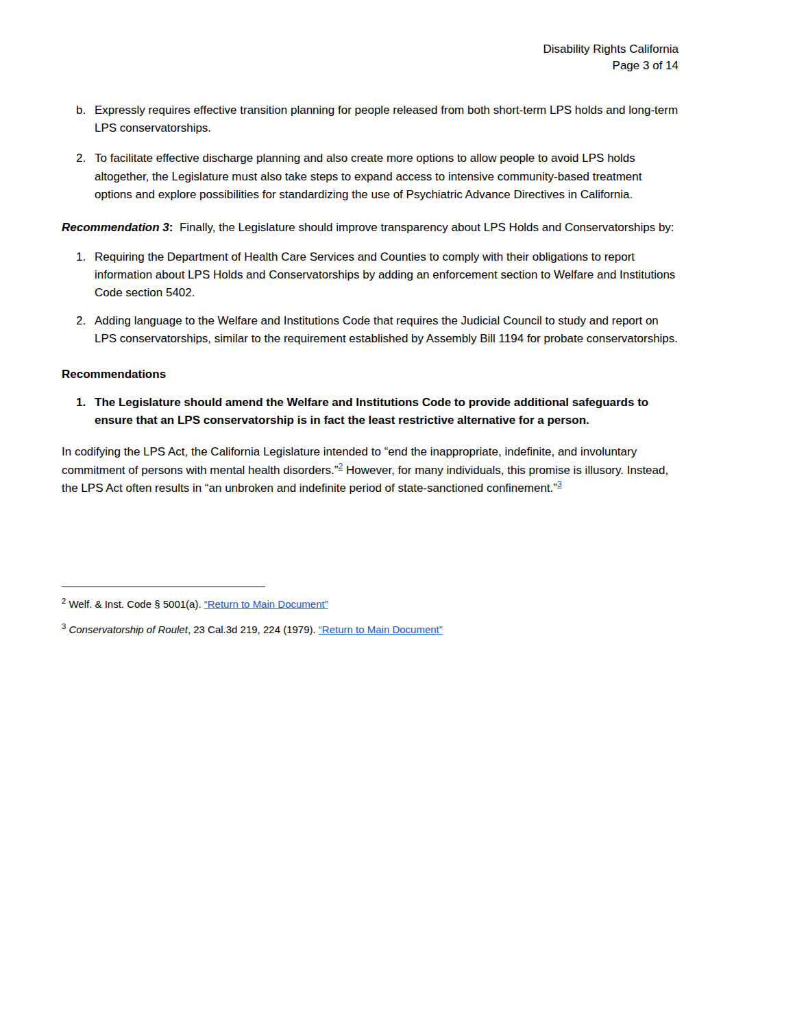Disability Rights California
Page 3 of 14
Expressly requires effective transition planning for people released from both short-term LPS holds and long-term LPS conservatorships.
To facilitate effective discharge planning and also create more options to allow people to avoid LPS holds altogether, the Legislature must also take steps to expand access to intensive community-based treatment options and explore possibilities for standardizing the use of Psychiatric Advance Directives in California.
Recommendation 3: Finally, the Legislature should improve transparency about LPS Holds and Conservatorships by:
Requiring the Department of Health Care Services and Counties to comply with their obligations to report information about LPS Holds and Conservatorships by adding an enforcement section to Welfare and Institutions Code section 5402.
Adding language to the Welfare and Institutions Code that requires the Judicial Council to study and report on LPS conservatorships, similar to the requirement established by Assembly Bill 1194 for probate conservatorships.
Recommendations
The Legislature should amend the Welfare and Institutions Code to provide additional safeguards to ensure that an LPS conservatorship is in fact the least restrictive alternative for a person.
In codifying the LPS Act, the California Legislature intended to “end the inappropriate, indefinite, and involuntary commitment of persons with mental health disorders.”2 However, for many individuals, this promise is illusory. Instead, the LPS Act often results in “an unbroken and indefinite period of state-sanctioned confinement.”3
2 Welf. & Inst. Code § 5001(a). “Return to Main Document”
3 Conservatorship of Roulet, 23 Cal.3d 219, 224 (1979). “Return to Main Document”